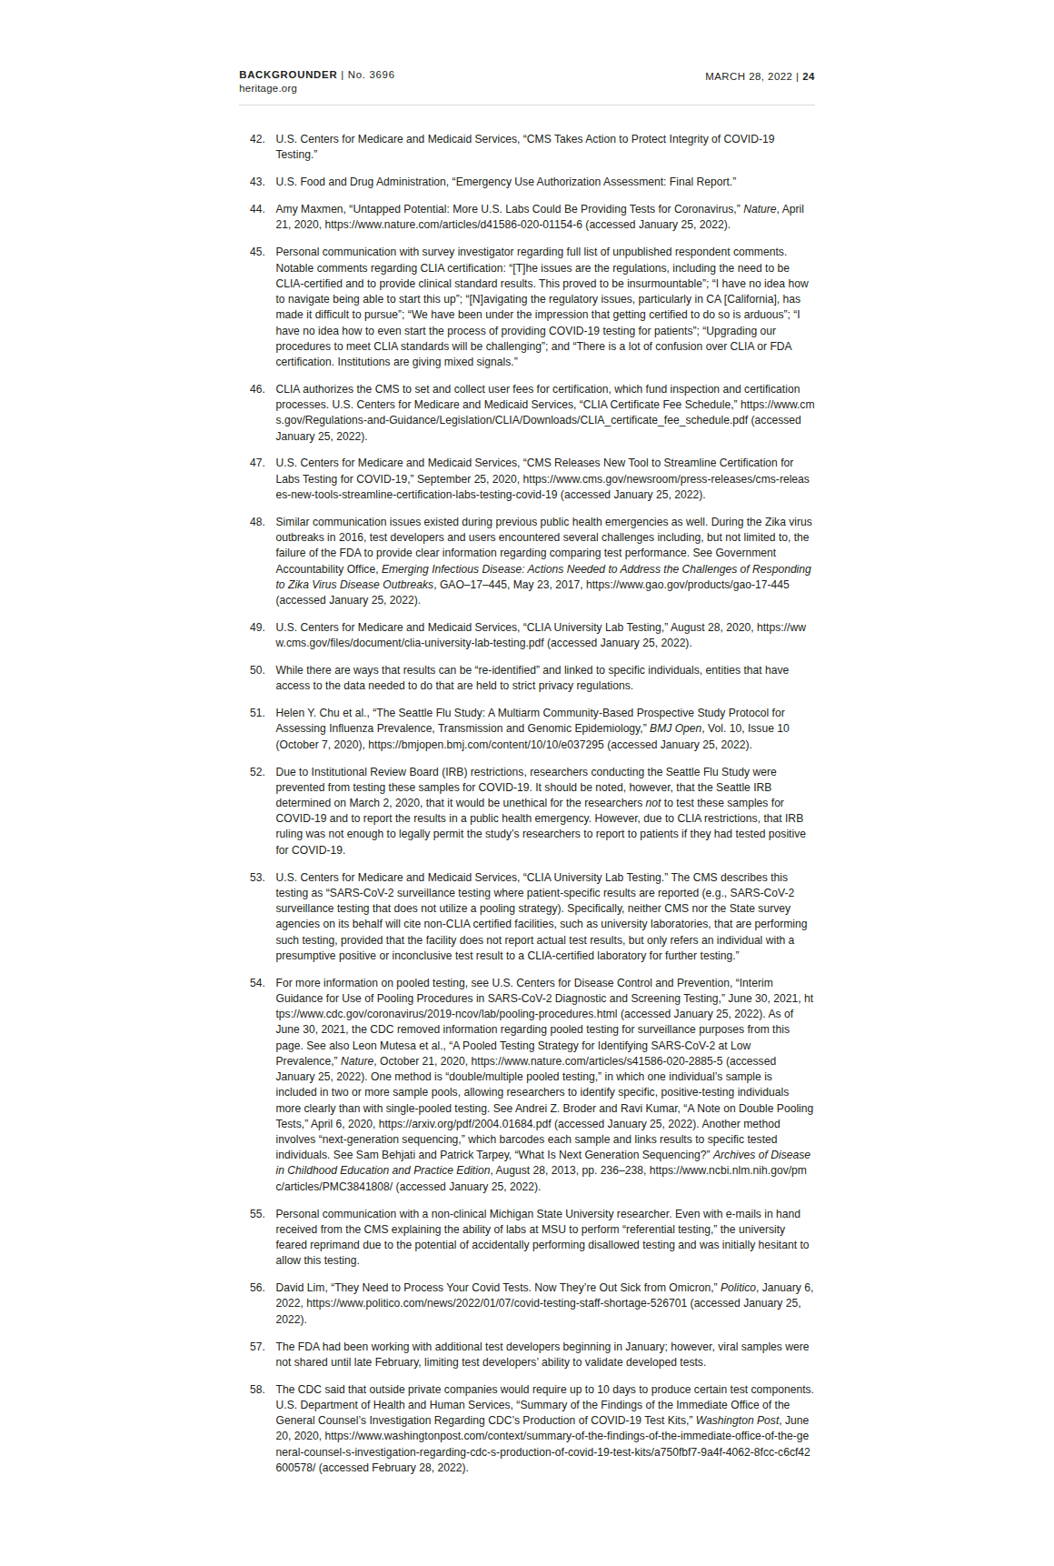BACKGROUNDER | No. 3696
heritage.org
MARCH 28, 2022 | 24
U.S. Centers for Medicare and Medicaid Services, “CMS Takes Action to Protect Integrity of COVID-19 Testing.”
U.S. Food and Drug Administration, “Emergency Use Authorization Assessment: Final Report.”
Amy Maxmen, “Untapped Potential: More U.S. Labs Could Be Providing Tests for Coronavirus,” Nature, April 21, 2020, https://www.nature.com/articles/d41586-020-01154-6 (accessed January 25, 2022).
Personal communication with survey investigator regarding full list of unpublished respondent comments. Notable comments regarding CLIA certification: “[T]he issues are the regulations, including the need to be CLIA-certified and to provide clinical standard results. This proved to be insurmountable”; “I have no idea how to navigate being able to start this up”; “[N]avigating the regulatory issues, particularly in CA [California], has made it difficult to pursue”; “We have been under the impression that getting certified to do so is arduous”; “I have no idea how to even start the process of providing COVID-19 testing for patients”; “Upgrading our procedures to meet CLIA standards will be challenging”; and “There is a lot of confusion over CLIA or FDA certification. Institutions are giving mixed signals.”
CLIA authorizes the CMS to set and collect user fees for certification, which fund inspection and certification processes. U.S. Centers for Medicare and Medicaid Services, “CLIA Certificate Fee Schedule,” https://www.cms.gov/Regulations-and-Guidance/Legislation/CLIA/Downloads/CLIA_certificate_fee_schedule.pdf (accessed January 25, 2022).
U.S. Centers for Medicare and Medicaid Services, “CMS Releases New Tool to Streamline Certification for Labs Testing for COVID-19,” September 25, 2020, https://www.cms.gov/newsroom/press-releases/cms-releases-new-tools-streamline-certification-labs-testing-covid-19 (accessed January 25, 2022).
Similar communication issues existed during previous public health emergencies as well. During the Zika virus outbreaks in 2016, test developers and users encountered several challenges including, but not limited to, the failure of the FDA to provide clear information regarding comparing test performance. See Government Accountability Office, Emerging Infectious Disease: Actions Needed to Address the Challenges of Responding to Zika Virus Disease Outbreaks, GAO–17–445, May 23, 2017, https://www.gao.gov/products/gao-17-445 (accessed January 25, 2022).
U.S. Centers for Medicare and Medicaid Services, “CLIA University Lab Testing,” August 28, 2020, https://www.cms.gov/files/document/clia-university-lab-testing.pdf (accessed January 25, 2022).
While there are ways that results can be “re-identified” and linked to specific individuals, entities that have access to the data needed to do that are held to strict privacy regulations.
Helen Y. Chu et al., “The Seattle Flu Study: A Multiarm Community-Based Prospective Study Protocol for Assessing Influenza Prevalence, Transmission and Genomic Epidemiology,” BMJ Open, Vol. 10, Issue 10 (October 7, 2020), https://bmjopen.bmj.com/content/10/10/e037295 (accessed January 25, 2022).
Due to Institutional Review Board (IRB) restrictions, researchers conducting the Seattle Flu Study were prevented from testing these samples for COVID-19. It should be noted, however, that the Seattle IRB determined on March 2, 2020, that it would be unethical for the researchers not to test these samples for COVID-19 and to report the results in a public health emergency. However, due to CLIA restrictions, that IRB ruling was not enough to legally permit the study’s researchers to report to patients if they had tested positive for COVID-19.
U.S. Centers for Medicare and Medicaid Services, “CLIA University Lab Testing.” The CMS describes this testing as “SARS-CoV-2 surveillance testing where patient-specific results are reported (e.g., SARS-CoV-2 surveillance testing that does not utilize a pooling strategy). Specifically, neither CMS nor the State survey agencies on its behalf will cite non-CLIA certified facilities, such as university laboratories, that are performing such testing, provided that the facility does not report actual test results, but only refers an individual with a presumptive positive or inconclusive test result to a CLIA-certified laboratory for further testing.”
For more information on pooled testing, see U.S. Centers for Disease Control and Prevention, “Interim Guidance for Use of Pooling Procedures in SARS-CoV-2 Diagnostic and Screening Testing,” June 30, 2021, https://www.cdc.gov/coronavirus/2019-ncov/lab/pooling-procedures.html (accessed January 25, 2022). As of June 30, 2021, the CDC removed information regarding pooled testing for surveillance purposes from this page. See also Leon Mutesa et al., “A Pooled Testing Strategy for Identifying SARS-CoV-2 at Low Prevalence,” Nature, October 21, 2020, https://www.nature.com/articles/s41586-020-2885-5 (accessed January 25, 2022). One method is “double/multiple pooled testing,” in which one individual’s sample is included in two or more sample pools, allowing researchers to identify specific, positive-testing individuals more clearly than with single-pooled testing. See Andrei Z. Broder and Ravi Kumar, “A Note on Double Pooling Tests,” April 6, 2020, https://arxiv.org/pdf/2004.01684.pdf (accessed January 25, 2022). Another method involves “next-generation sequencing,” which barcodes each sample and links results to specific tested individuals. See Sam Behjati and Patrick Tarpey, “What Is Next Generation Sequencing?” Archives of Disease in Childhood Education and Practice Edition, August 28, 2013, pp. 236–238, https://www.ncbi.nlm.nih.gov/pmc/articles/PMC3841808/ (accessed January 25, 2022).
Personal communication with a non-clinical Michigan State University researcher. Even with e-mails in hand received from the CMS explaining the ability of labs at MSU to perform “referential testing,” the university feared reprimand due to the potential of accidentally performing disallowed testing and was initially hesitant to allow this testing.
David Lim, “They Need to Process Your Covid Tests. Now They’re Out Sick from Omicron,” Politico, January 6, 2022, https://www.politico.com/news/2022/01/07/covid-testing-staff-shortage-526701 (accessed January 25, 2022).
The FDA had been working with additional test developers beginning in January; however, viral samples were not shared until late February, limiting test developers’ ability to validate developed tests.
The CDC said that outside private companies would require up to 10 days to produce certain test components. U.S. Department of Health and Human Services, “Summary of the Findings of the Immediate Office of the General Counsel’s Investigation Regarding CDC’s Production of COVID-19 Test Kits,” Washington Post, June 20, 2020, https://www.washingtonpost.com/context/summary-of-the-findings-of-the-immediate-office-of-the-general-counsel-s-investigation-regarding-cdc-s-production-of-covid-19-test-kits/a750fbf7-9a4f-4062-8fcc-c6cf42600578/ (accessed February 28, 2022).